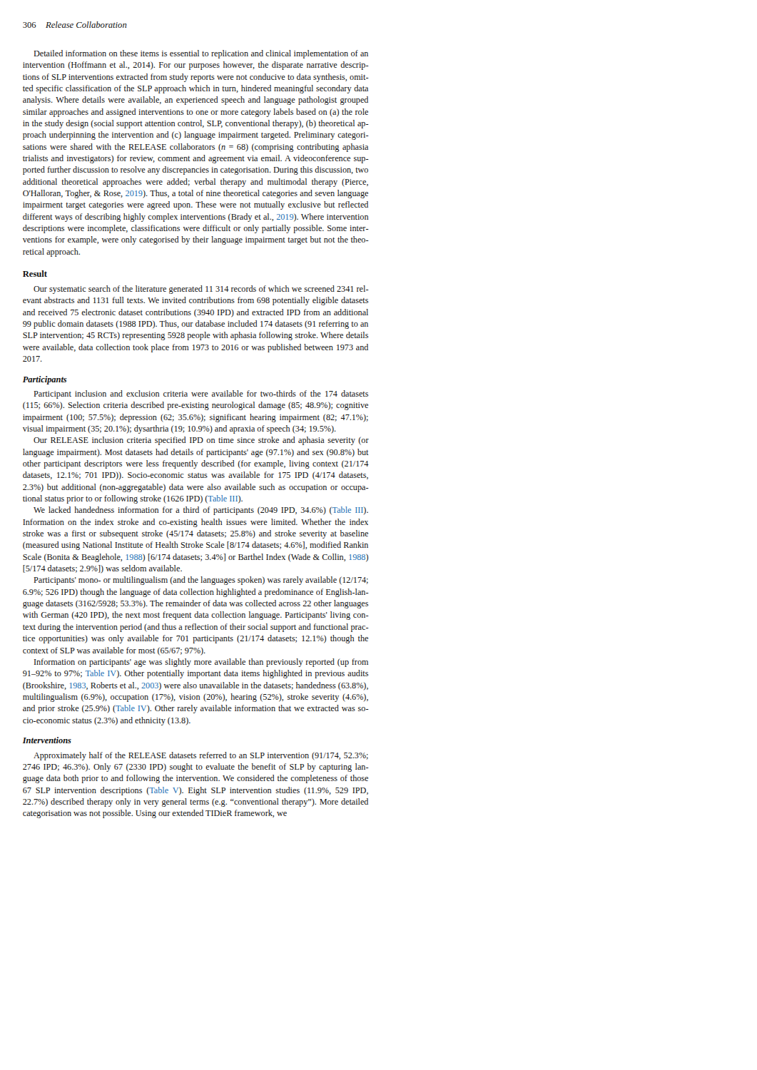306 Release Collaboration
Detailed information on these items is essential to replication and clinical implementation of an intervention (Hoffmann et al., 2014). For our purposes however, the disparate narrative descriptions of SLP interventions extracted from study reports were not conducive to data synthesis, omitted specific classification of the SLP approach which in turn, hindered meaningful secondary data analysis. Where details were available, an experienced speech and language pathologist grouped similar approaches and assigned interventions to one or more category labels based on (a) the role in the study design (social support attention control, SLP, conventional therapy), (b) theoretical approach underpinning the intervention and (c) language impairment targeted. Preliminary categorisations were shared with the RELEASE collaborators (n = 68) (comprising contributing aphasia trialists and investigators) for review, comment and agreement via email. A videoconference supported further discussion to resolve any discrepancies in categorisation. During this discussion, two additional theoretical approaches were added; verbal therapy and multimodal therapy (Pierce, O'Halloran, Togher, & Rose, 2019). Thus, a total of nine theoretical categories and seven language impairment target categories were agreed upon. These were not mutually exclusive but reflected different ways of describing highly complex interventions (Brady et al., 2019). Where intervention descriptions were incomplete, classifications were difficult or only partially possible. Some interventions for example, were only categorised by their language impairment target but not the theoretical approach.
Result
Our systematic search of the literature generated 11 314 records of which we screened 2341 relevant abstracts and 1131 full texts. We invited contributions from 698 potentially eligible datasets and received 75 electronic dataset contributions (3940 IPD) and extracted IPD from an additional 99 public domain datasets (1988 IPD). Thus, our database included 174 datasets (91 referring to an SLP intervention; 45 RCTs) representing 5928 people with aphasia following stroke. Where details were available, data collection took place from 1973 to 2016 or was published between 1973 and 2017.
Participants
Participant inclusion and exclusion criteria were available for two-thirds of the 174 datasets (115; 66%). Selection criteria described pre-existing neurological damage (85; 48.9%); cognitive impairment (100; 57.5%); depression (62; 35.6%); significant hearing impairment (82; 47.1%); visual impairment (35; 20.1%); dysarthria (19; 10.9%) and apraxia of speech (34; 19.5%).
Our RELEASE inclusion criteria specified IPD on time since stroke and aphasia severity (or language impairment). Most datasets had details of participants' age (97.1%) and sex (90.8%) but other participant descriptors were less frequently described (for example, living context (21/174 datasets, 12.1%; 701 IPD)). Socio-economic status was available for 175 IPD (4/174 datasets, 2.3%) but additional (non-aggregatable) data were also available such as occupation or occupational status prior to or following stroke (1626 IPD) (Table III).
We lacked handedness information for a third of participants (2049 IPD, 34.6%) (Table III). Information on the index stroke and co-existing health issues were limited. Whether the index stroke was a first or subsequent stroke (45/174 datasets; 25.8%) and stroke severity at baseline (measured using National Institute of Health Stroke Scale [8/174 datasets; 4.6%], modified Rankin Scale (Bonita & Beaglehole, 1988) [6/174 datasets; 3.4%] or Barthel Index (Wade & Collin, 1988) [5/174 datasets; 2.9%]) was seldom available.
Participants' mono- or multilingualism (and the languages spoken) was rarely available (12/174; 6.9%; 526 IPD) though the language of data collection highlighted a predominance of English-language datasets (3162/5928; 53.3%). The remainder of data was collected across 22 other languages with German (420 IPD), the next most frequent data collection language. Participants' living context during the intervention period (and thus a reflection of their social support and functional practice opportunities) was only available for 701 participants (21/174 datasets; 12.1%) though the context of SLP was available for most (65/67; 97%).
Information on participants' age was slightly more available than previously reported (up from 91–92% to 97%; Table IV). Other potentially important data items highlighted in previous audits (Brookshire, 1983, Roberts et al., 2003) were also unavailable in the datasets; handedness (63.8%), multilingualism (6.9%), occupation (17%), vision (20%), hearing (52%), stroke severity (4.6%), and prior stroke (25.9%) (Table IV). Other rarely available information that we extracted was socio-economic status (2.3%) and ethnicity (13.8).
Interventions
Approximately half of the RELEASE datasets referred to an SLP intervention (91/174, 52.3%; 2746 IPD; 46.3%). Only 67 (2330 IPD) sought to evaluate the benefit of SLP by capturing language data both prior to and following the intervention. We considered the completeness of those 67 SLP intervention descriptions (Table V). Eight SLP intervention studies (11.9%, 529 IPD, 22.7%) described therapy only in very general terms (e.g. “conventional therapy”). More detailed categorisation was not possible. Using our extended TIDieR framework, we